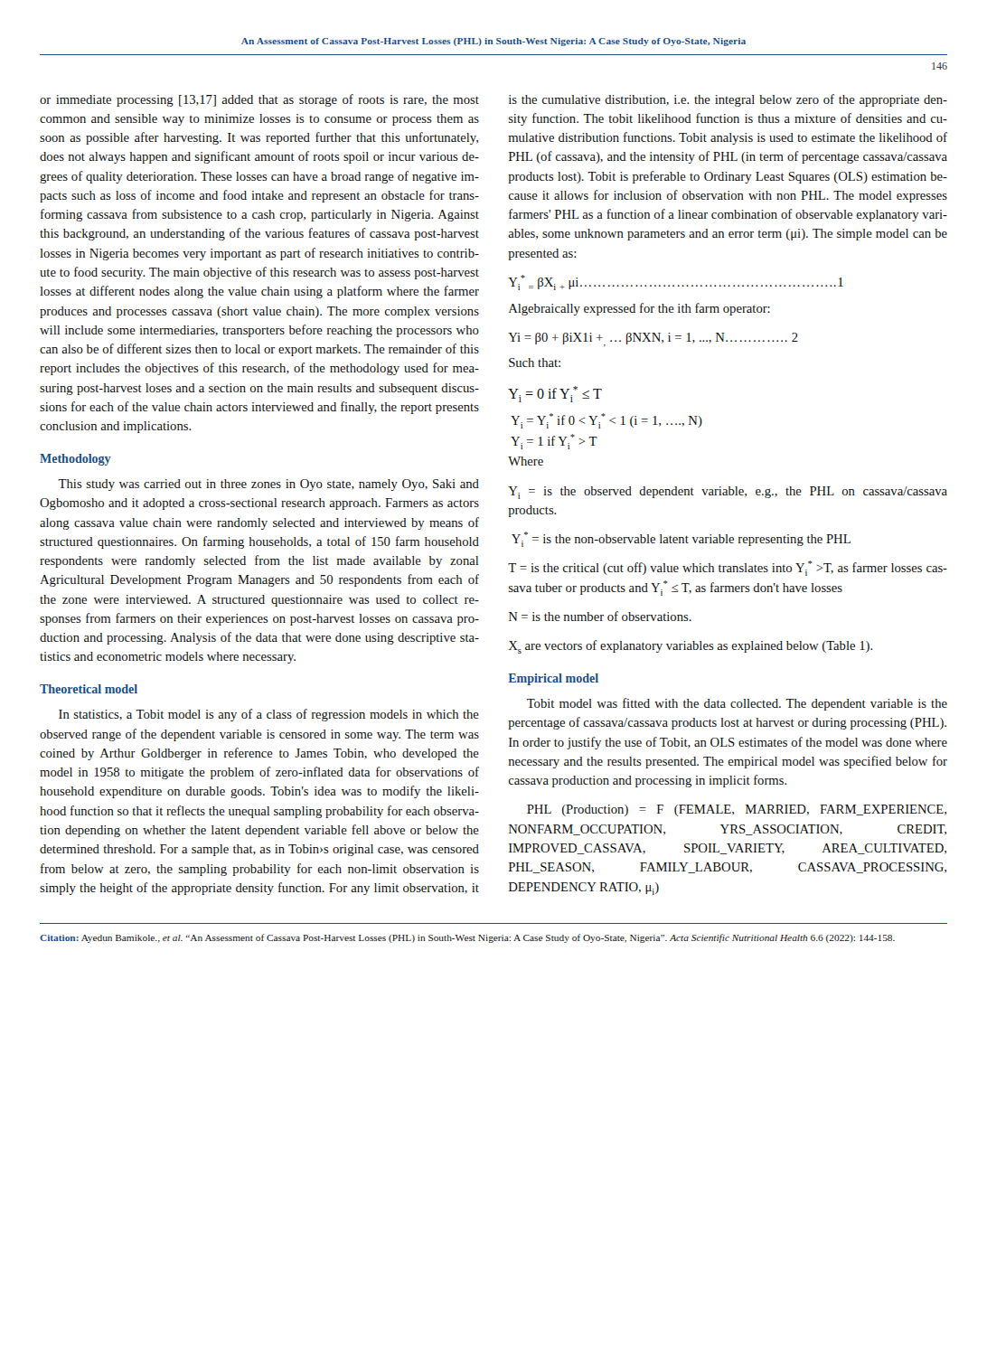An Assessment of Cassava Post-Harvest Losses (PHL) in South-West Nigeria: A Case Study of Oyo-State, Nigeria
146
or immediate processing [13,17] added that as storage of roots is rare, the most common and sensible way to minimize losses is to consume or process them as soon as possible after harvesting. It was reported further that this unfortunately, does not always happen and significant amount of roots spoil or incur various degrees of quality deterioration. These losses can have a broad range of negative impacts such as loss of income and food intake and represent an obstacle for transforming cassava from subsistence to a cash crop, particularly in Nigeria. Against this background, an understanding of the various features of cassava post-harvest losses in Nigeria becomes very important as part of research initiatives to contribute to food security. The main objective of this research was to assess post-harvest losses at different nodes along the value chain using a platform where the farmer produces and processes cassava (short value chain). The more complex versions will include some intermediaries, transporters before reaching the processors who can also be of different sizes then to local or export markets. The remainder of this report includes the objectives of this research, of the methodology used for measuring post-harvest loses and a section on the main results and subsequent discussions for each of the value chain actors interviewed and finally, the report presents conclusion and implications.
Methodology
This study was carried out in three zones in Oyo state, namely Oyo, Saki and Ogbomosho and it adopted a cross-sectional research approach. Farmers as actors along cassava value chain were randomly selected and interviewed by means of structured questionnaires. On farming households, a total of 150 farm household respondents were randomly selected from the list made available by zonal Agricultural Development Program Managers and 50 respondents from each of the zone were interviewed. A structured questionnaire was used to collect responses from farmers on their experiences on post-harvest losses on cassava production and processing. Analysis of the data that were done using descriptive statistics and econometric models where necessary.
Theoretical model
In statistics, a Tobit model is any of a class of regression models in which the observed range of the dependent variable is censored in some way. The term was coined by Arthur Goldberger in reference to James Tobin, who developed the model in 1958 to mitigate the problem of zero-inflated data for observations of household expenditure on durable goods. Tobin's idea was to modify the likelihood function so that it reflects the unequal sampling probability for each observation depending on whether the latent dependent variable fell above or below the determined threshold. For a sample that, as in Tobin›s original case, was censored from below at zero, the sampling probability for each non-limit observation is simply the height of the appropriate density function. For any limit observation, it is the cumulative distribution, i.e. the integral below zero of the appropriate density function. The tobit likelihood function is thus a mixture of densities and cumulative distribution functions. Tobit analysis is used to estimate the likelihood of PHL (of cassava), and the intensity of PHL (in term of percentage cassava/cassava products lost). Tobit is preferable to Ordinary Least Squares (OLS) estimation because it allows for inclusion of observation with non PHL. The model expresses farmers' PHL as a function of a linear combination of observable explanatory variables, some unknown parameters and an error term (μi). The simple model can be presented as:
Yi* = βXi + μi……………………………………………….. 1
Algebraically expressed for the ith farm operator:
Yi = β0 + βiX1i +, … βNXN, i = 1, ..., N………….. 2
Such that:
Yi = 0 if Yi* ≤ T
Yi = Yi* if 0 < Yi* < 1 (i = 1, …., N)
Yi = 1 if Yi* > T
Where
Yi = is the observed dependent variable, e.g., the PHL on cassava/cassava products.
Yi* = is the non-observable latent variable representing the PHL
T = is the critical (cut off) value which translates into Yi* >T, as farmer losses cassava tuber or products and Yi* ≤ T, as farmers don't have losses
N = is the number of observations.
Xs are vectors of explanatory variables as explained below (Table 1).
Empirical model
Tobit model was fitted with the data collected. The dependent variable is the percentage of cassava/cassava products lost at harvest or during processing (PHL). In order to justify the use of Tobit, an OLS estimates of the model was done where necessary and the results presented. The empirical model was specified below for cassava production and processing in implicit forms.
PHL (Production) = F (FEMALE, MARRIED, FARM_EXPERIENCE, NONFARM_OCCUPATION, YRS_ASSOCIATION, CREDIT, IMPROVED_CASSAVA, SPOIL_VARIETY, AREA_CULTIVATED, PHL_SEASON, FAMILY_LABOUR, CASSAVA_PROCESSING, DEPENDENCY RATIO, μi)
Citation: Ayedun Bamikole., et al. “An Assessment of Cassava Post-Harvest Losses (PHL) in South-West Nigeria: A Case Study of Oyo-State, Nigeria”. Acta Scientific Nutritional Health 6.6 (2022): 144-158.